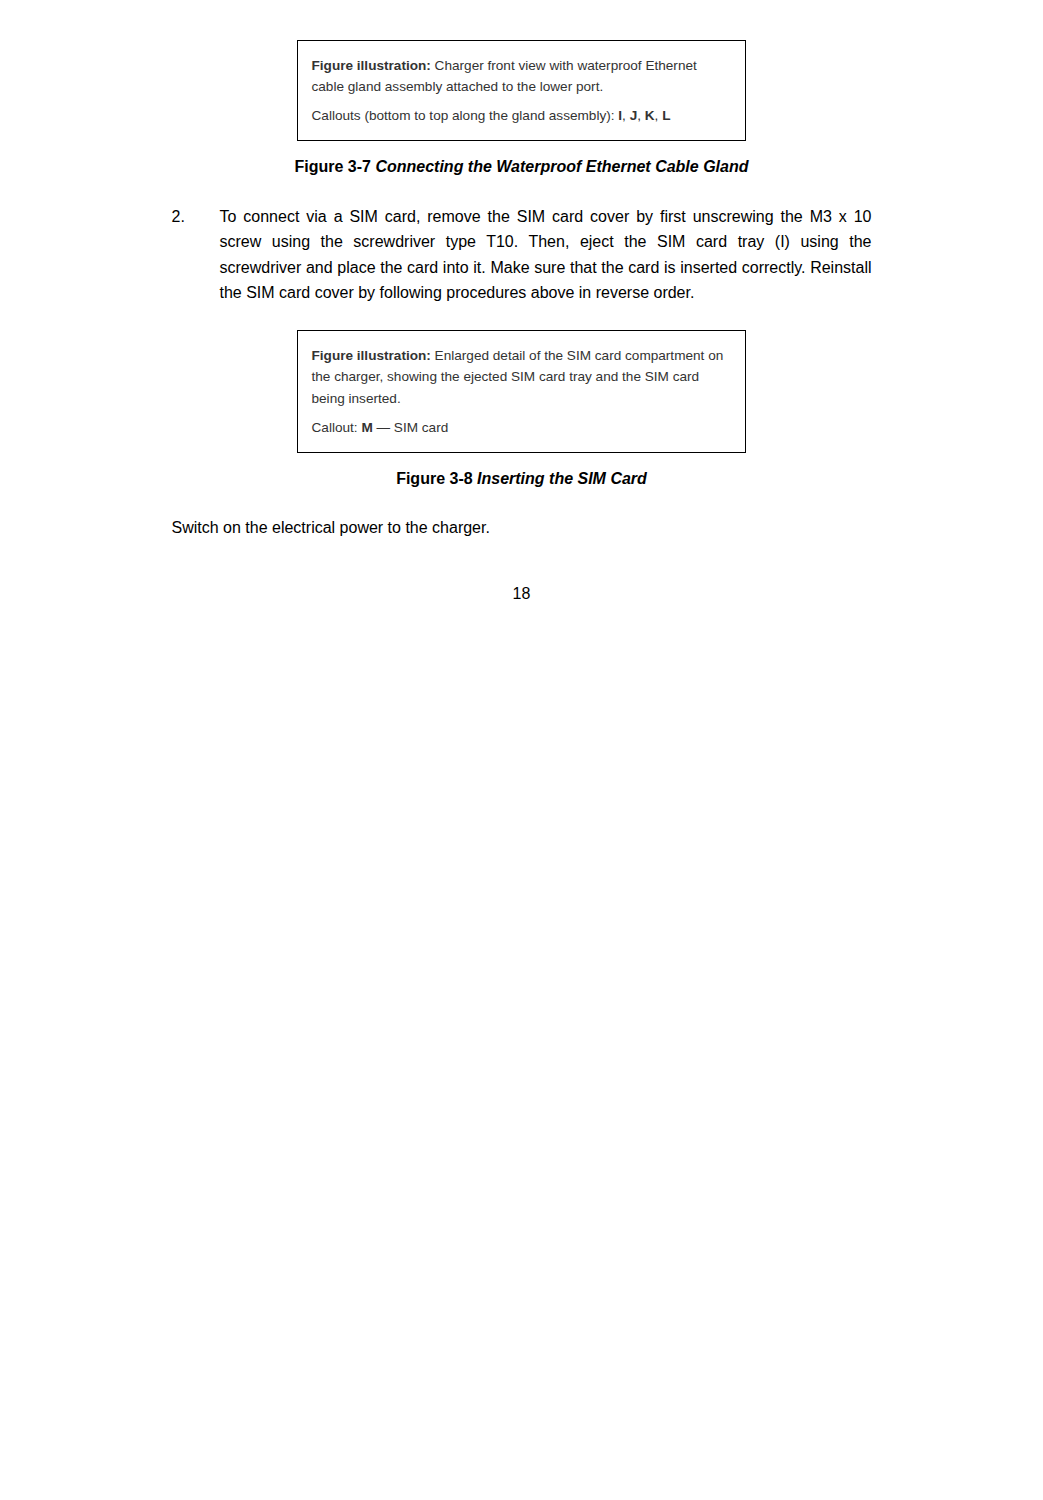Figure illustration: Charger front view with waterproof Ethernet cable gland assembly attached to the lower port.
Callouts (bottom to top along the gland assembly): I, J, K, L
Figure 3-7 Connecting the Waterproof Ethernet Cable Gland
2. To connect via a SIM card, remove the SIM card cover by first unscrewing the M3 x 10 screw using the screwdriver type T10. Then, eject the SIM card tray (I) using the screwdriver and place the card into it. Make sure that the card is inserted correctly. Reinstall the SIM card cover by following procedures above in reverse order.
Figure illustration: Enlarged detail of the SIM card compartment on the charger, showing the ejected SIM card tray and the SIM card being inserted.
Callout: M — SIM card
Figure 3-8 Inserting the SIM Card
Switch on the electrical power to the charger.
18